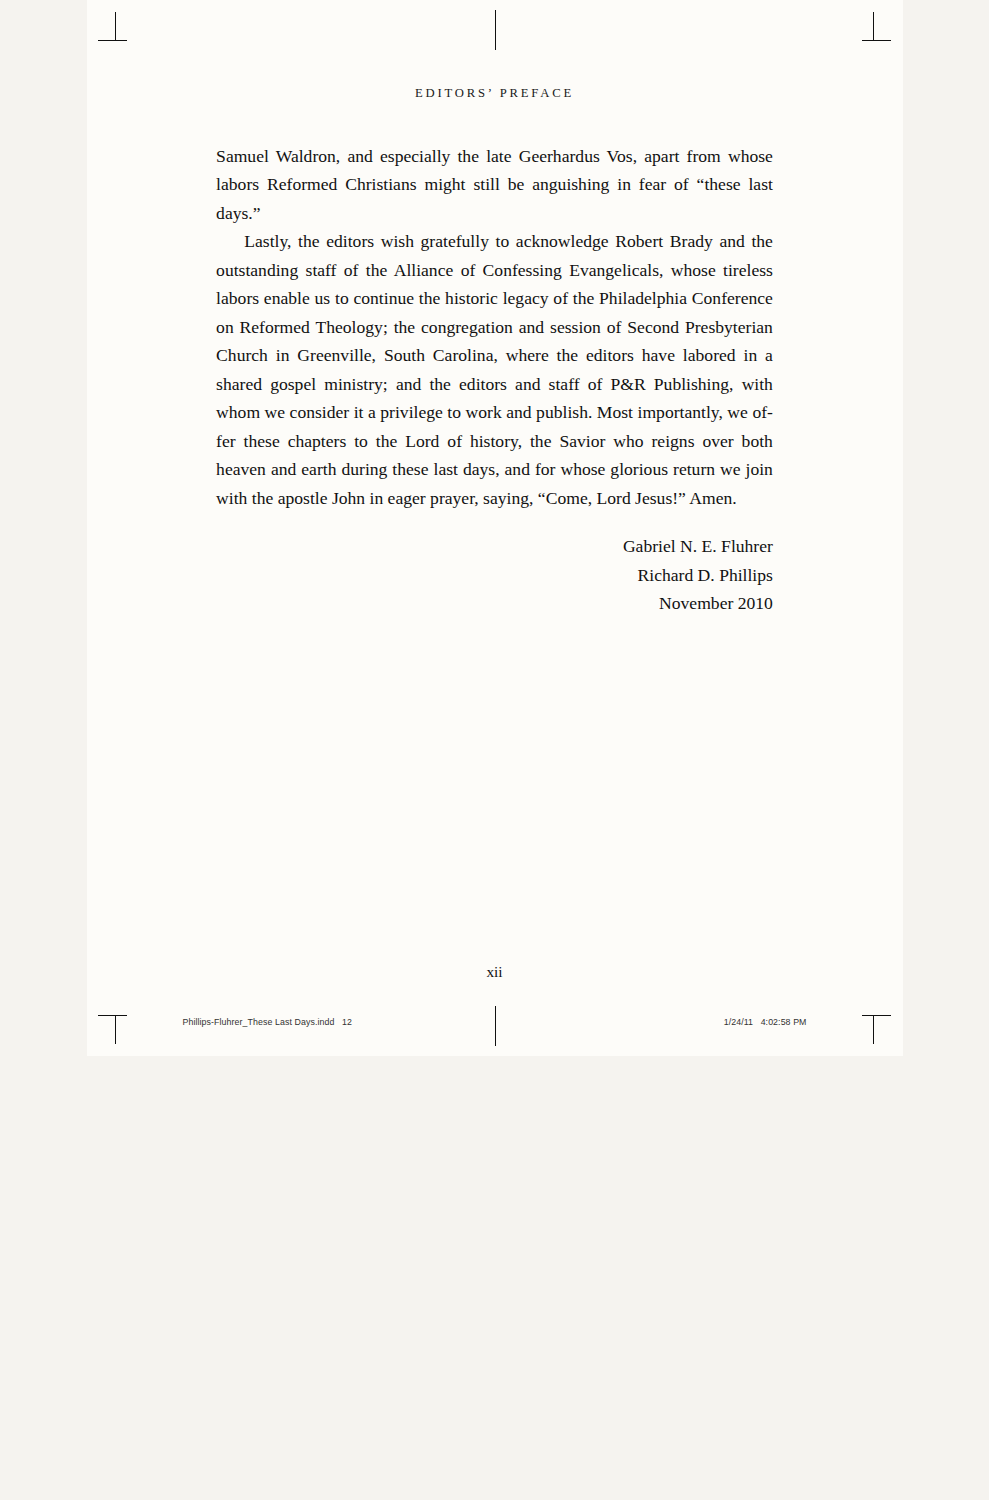Editors’ Preface
Samuel Waldron, and especially the late Geerhardus Vos, apart from whose labors Reformed Christians might still be anguishing in fear of “these last days.”
Lastly, the editors wish gratefully to acknowledge Robert Brady and the outstanding staff of the Alliance of Confessing Evangelicals, whose tireless labors enable us to continue the historic legacy of the Philadelphia Conference on Reformed Theology; the congregation and session of Second Presbyterian Church in Greenville, South Carolina, where the editors have labored in a shared gospel ministry; and the editors and staff of P&R Publishing, with whom we consider it a privilege to work and publish. Most importantly, we offer these chapters to the Lord of history, the Savior who reigns over both heaven and earth during these last days, and for whose glorious return we join with the apostle John in eager prayer, saying, “Come, Lord Jesus!” Amen.
Gabriel N. E. Fluhrer
Richard D. Phillips
November 2010
xii
Phillips-Fluhrer_These Last Days.indd 12 1/24/11 4:02:58 PM